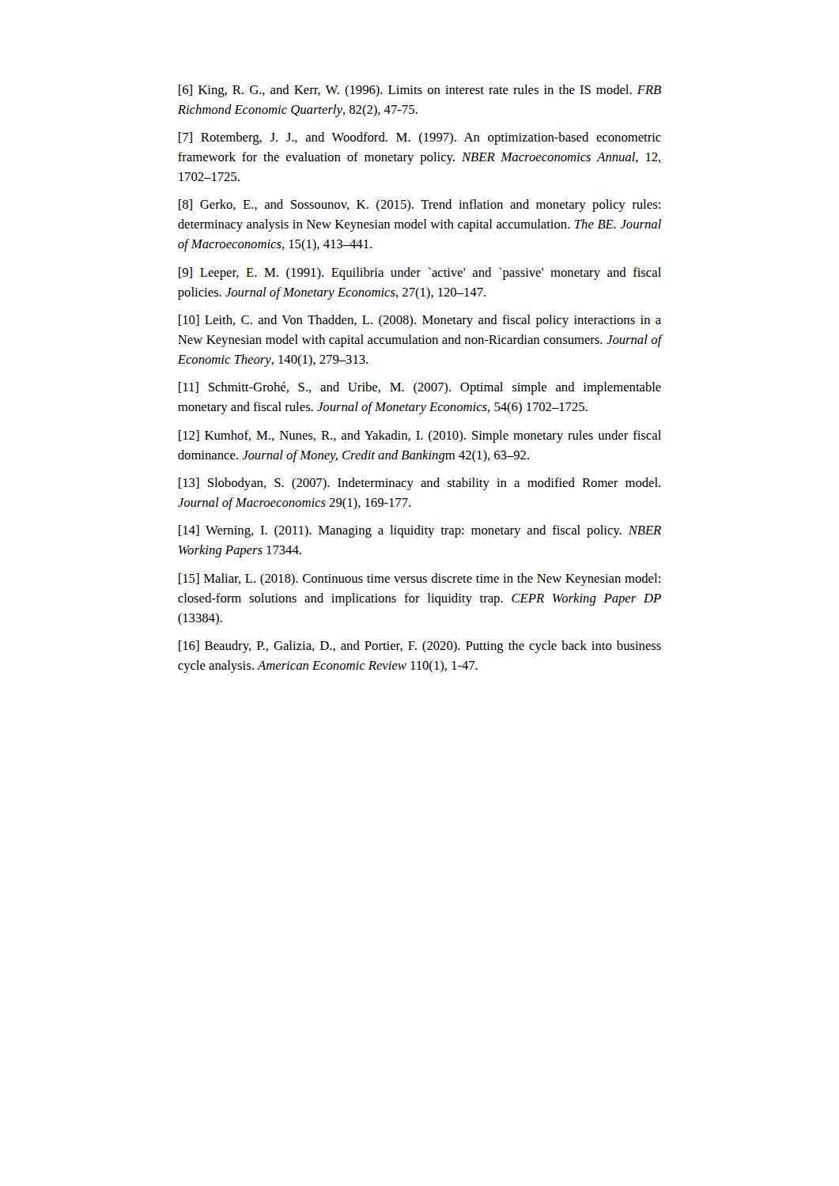[6] King, R. G., and Kerr, W. (1996). Limits on interest rate rules in the IS model. FRB Richmond Economic Quarterly, 82(2), 47-75.
[7] Rotemberg, J. J., and Woodford. M. (1997). An optimization-based econometric framework for the evaluation of monetary policy. NBER Macroeconomics Annual, 12, 1702–1725.
[8] Gerko, E., and Sossounov, K. (2015). Trend inflation and monetary policy rules: determinacy analysis in New Keynesian model with capital accumulation. The BE. Journal of Macroeconomics, 15(1), 413–441.
[9] Leeper, E. M. (1991). Equilibria under `active' and `passive' monetary and fiscal policies. Journal of Monetary Economics, 27(1), 120–147.
[10] Leith, C. and Von Thadden, L. (2008). Monetary and fiscal policy interactions in a New Keynesian model with capital accumulation and non-Ricardian consumers. Journal of Economic Theory, 140(1), 279–313.
[11] Schmitt-Grohé, S., and Uribe, M. (2007). Optimal simple and implementable monetary and fiscal rules. Journal of Monetary Economics, 54(6) 1702–1725.
[12] Kumhof, M., Nunes, R., and Yakadin, I. (2010). Simple monetary rules under fiscal dominance. Journal of Money, Credit and Bankingm 42(1), 63–92.
[13] Slobodyan, S. (2007). Indeterminacy and stability in a modified Romer model. Journal of Macroeconomics 29(1), 169-177.
[14] Werning, I. (2011). Managing a liquidity trap: monetary and fiscal policy. NBER Working Papers 17344.
[15] Maliar, L. (2018). Continuous time versus discrete time in the New Keynesian model: closed-form solutions and implications for liquidity trap. CEPR Working Paper DP (13384).
[16] Beaudry, P., Galizia, D., and Portier, F. (2020). Putting the cycle back into business cycle analysis. American Economic Review 110(1), 1-47.